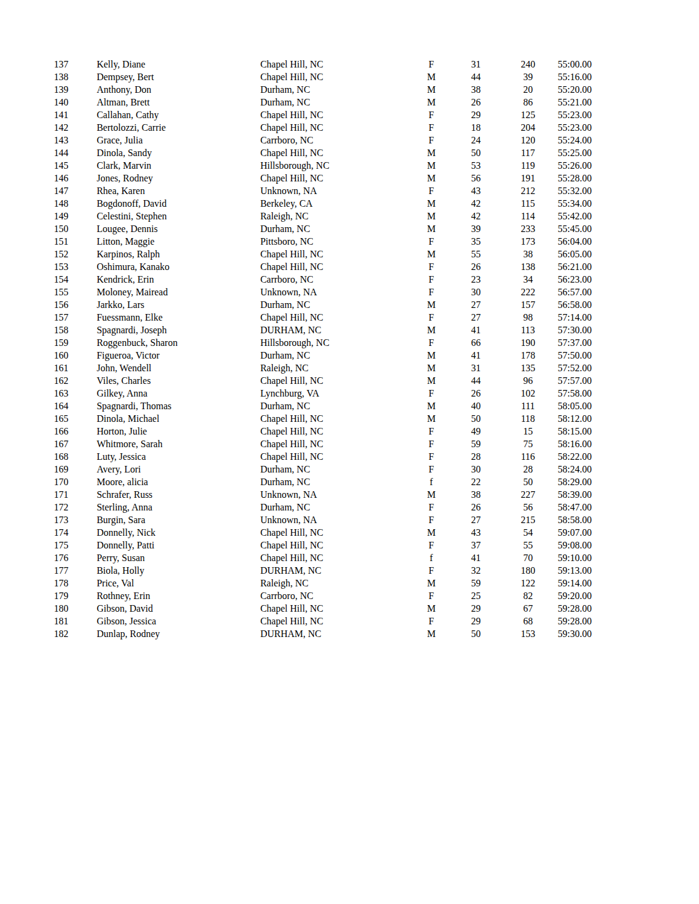| 137 | Kelly, Diane | Chapel Hill, NC | F | 31 | 240 | 55:00.00 |
| 138 | Dempsey, Bert | Chapel Hill, NC | M | 44 | 39 | 55:16.00 |
| 139 | Anthony, Don | Durham, NC | M | 38 | 20 | 55:20.00 |
| 140 | Altman, Brett | Durham, NC | M | 26 | 86 | 55:21.00 |
| 141 | Callahan, Cathy | Chapel Hill, NC | F | 29 | 125 | 55:23.00 |
| 142 | Bertolozzi, Carrie | Chapel Hill, NC | F | 18 | 204 | 55:23.00 |
| 143 | Grace, Julia | Carrboro, NC | F | 24 | 120 | 55:24.00 |
| 144 | Dinola, Sandy | Chapel Hill, NC | M | 50 | 117 | 55:25.00 |
| 145 | Clark, Marvin | Hillsborough, NC | M | 53 | 119 | 55:26.00 |
| 146 | Jones, Rodney | Chapel Hill, NC | M | 56 | 191 | 55:28.00 |
| 147 | Rhea, Karen | Unknown, NA | F | 43 | 212 | 55:32.00 |
| 148 | Bogdonoff, David | Berkeley, CA | M | 42 | 115 | 55:34.00 |
| 149 | Celestini, Stephen | Raleigh, NC | M | 42 | 114 | 55:42.00 |
| 150 | Lougee, Dennis | Durham, NC | M | 39 | 233 | 55:45.00 |
| 151 | Litton, Maggie | Pittsboro, NC | F | 35 | 173 | 56:04.00 |
| 152 | Karpinos, Ralph | Chapel Hill, NC | M | 55 | 38 | 56:05.00 |
| 153 | Oshimura, Kanako | Chapel Hill, NC | F | 26 | 138 | 56:21.00 |
| 154 | Kendrick, Erin | Carrboro, NC | F | 23 | 34 | 56:23.00 |
| 155 | Moloney, Mairead | Unknown, NA | F | 30 | 222 | 56:57.00 |
| 156 | Jarkko, Lars | Durham, NC | M | 27 | 157 | 56:58.00 |
| 157 | Fuessmann, Elke | Chapel Hill, NC | F | 27 | 98 | 57:14.00 |
| 158 | Spagnardi, Joseph | DURHAM, NC | M | 41 | 113 | 57:30.00 |
| 159 | Roggenbuck, Sharon | Hillsborough, NC | F | 66 | 190 | 57:37.00 |
| 160 | Figueroa, Victor | Durham, NC | M | 41 | 178 | 57:50.00 |
| 161 | John, Wendell | Raleigh, NC | M | 31 | 135 | 57:52.00 |
| 162 | Viles, Charles | Chapel Hill, NC | M | 44 | 96 | 57:57.00 |
| 163 | Gilkey, Anna | Lynchburg, VA | F | 26 | 102 | 57:58.00 |
| 164 | Spagnardi, Thomas | Durham, NC | M | 40 | 111 | 58:05.00 |
| 165 | Dinola, Michael | Chapel Hill, NC | M | 50 | 118 | 58:12.00 |
| 166 | Horton, Julie | Chapel Hill, NC | F | 49 | 15 | 58:15.00 |
| 167 | Whitmore, Sarah | Chapel Hill, NC | F | 59 | 75 | 58:16.00 |
| 168 | Luty, Jessica | Chapel Hill, NC | F | 28 | 116 | 58:22.00 |
| 169 | Avery, Lori | Durham, NC | F | 30 | 28 | 58:24.00 |
| 170 | Moore, alicia | Durham, NC | f | 22 | 50 | 58:29.00 |
| 171 | Schrafer, Russ | Unknown, NA | M | 38 | 227 | 58:39.00 |
| 172 | Sterling, Anna | Durham, NC | F | 26 | 56 | 58:47.00 |
| 173 | Burgin, Sara | Unknown, NA | F | 27 | 215 | 58:58.00 |
| 174 | Donnelly, Nick | Chapel Hill, NC | M | 43 | 54 | 59:07.00 |
| 175 | Donnelly, Patti | Chapel Hill, NC | F | 37 | 55 | 59:08.00 |
| 176 | Perry, Susan | Chapel Hill, NC | f | 41 | 70 | 59:10.00 |
| 177 | Biola, Holly | DURHAM, NC | F | 32 | 180 | 59:13.00 |
| 178 | Price, Val | Raleigh, NC | M | 59 | 122 | 59:14.00 |
| 179 | Rothney, Erin | Carrboro, NC | F | 25 | 82 | 59:20.00 |
| 180 | Gibson, David | Chapel Hill, NC | M | 29 | 67 | 59:28.00 |
| 181 | Gibson, Jessica | Chapel Hill, NC | F | 29 | 68 | 59:28.00 |
| 182 | Dunlap, Rodney | DURHAM, NC | M | 50 | 153 | 59:30.00 |